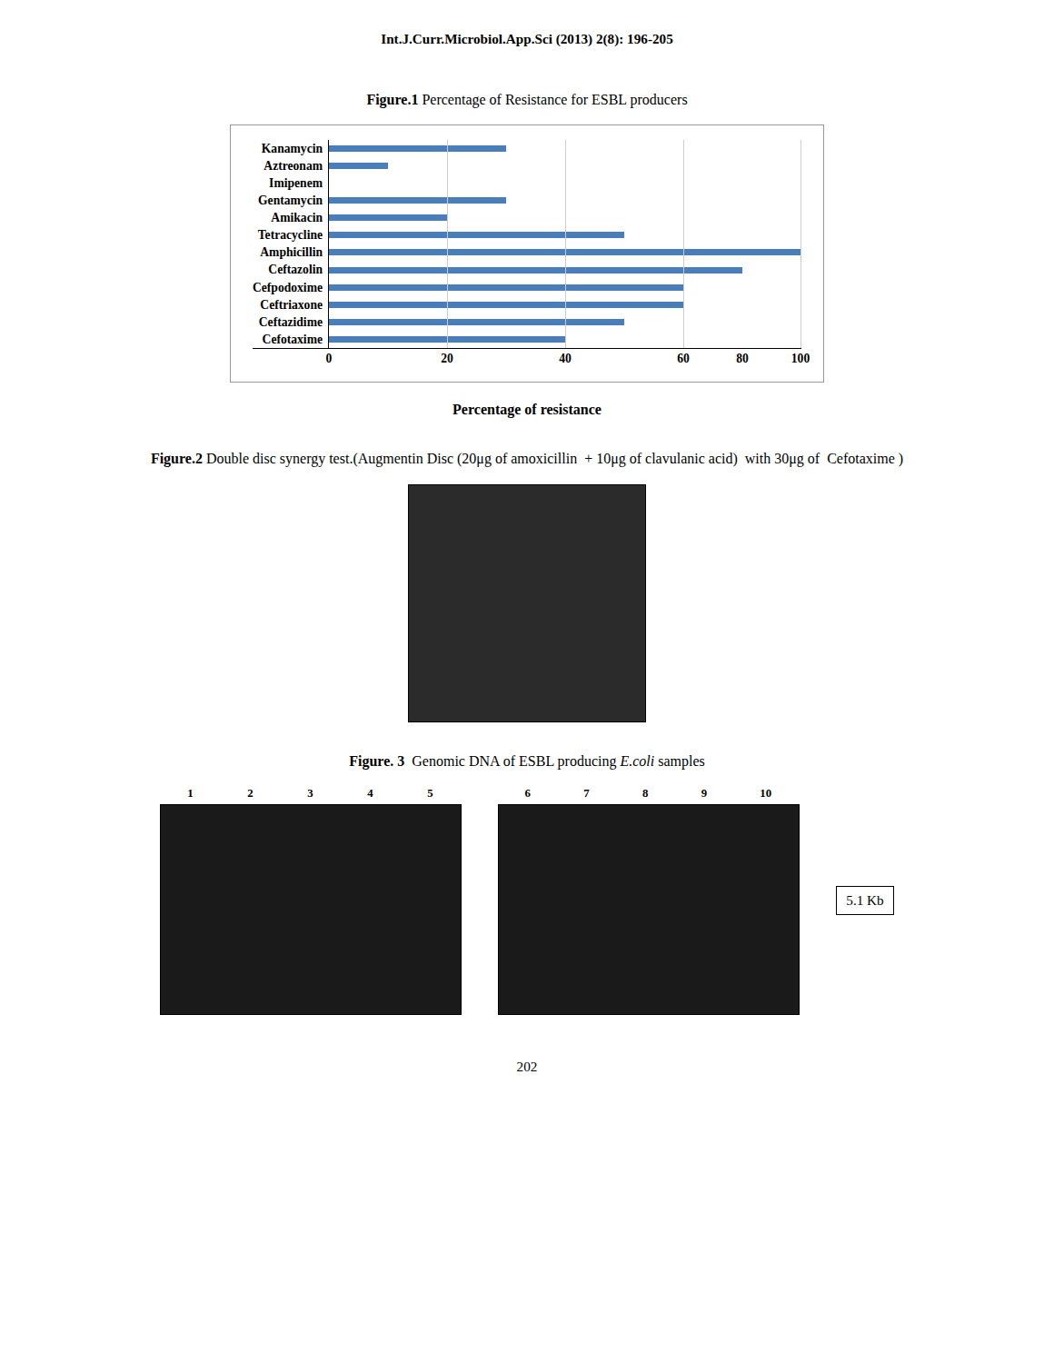Int.J.Curr.Microbiol.App.Sci (2013) 2(8): 196-205
Figure.1 Percentage of Resistance for ESBL producers
| Kanamycin | |
| Aztreonam | |
| Imipenem | |
| Gentamycin | |
| Amikacin | |
| Tetracycline | |
| Amphicillin | |
| Ceftazolin | |
| Cefpodoxime | |
| Ceftriaxone | |
| Ceftazidime | |
| Cefotaxime | |
0 20 40 60 80 100
Percentage of resistance
Figure.2 Double disc synergy test.(Augmentin Disc (20μg of amoxicillin + 10μg of clavulanic acid) with 30μg of Cefotaxime )
Figure. 3 Genomic DNA of ESBL producing E.coli samples
12345
678910
5.1 Kb
202